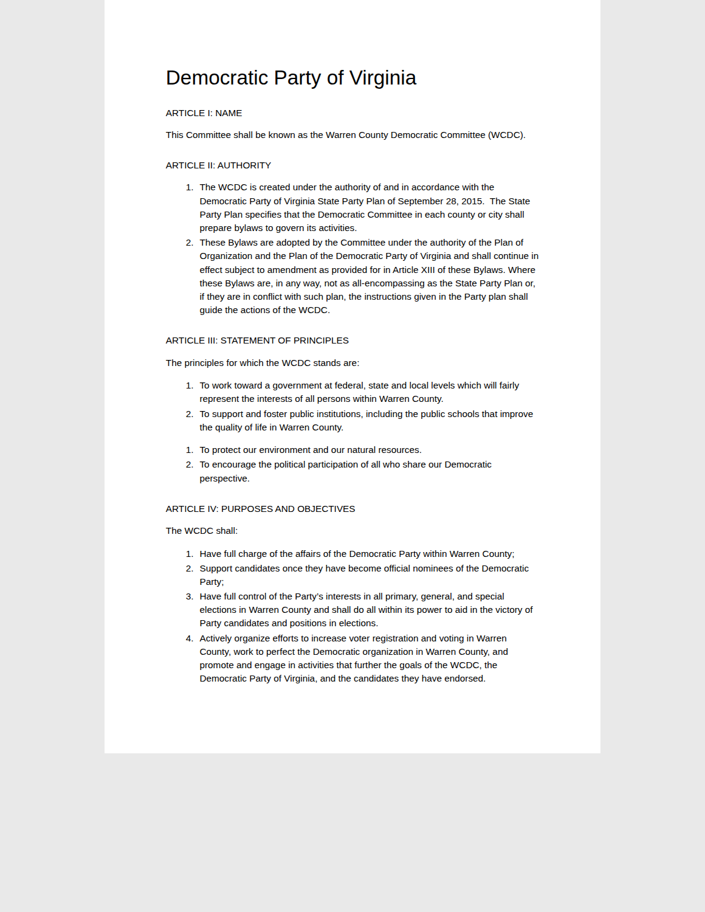Democratic Party of Virginia
ARTICLE I: NAME
This Committee shall be known as the Warren County Democratic Committee (WCDC).
ARTICLE II: AUTHORITY
The WCDC is created under the authority of and in accordance with the Democratic Party of Virginia State Party Plan of September 28, 2015. The State Party Plan specifies that the Democratic Committee in each county or city shall prepare bylaws to govern its activities.
These Bylaws are adopted by the Committee under the authority of the Plan of Organization and the Plan of the Democratic Party of Virginia and shall continue in effect subject to amendment as provided for in Article XIII of these Bylaws. Where these Bylaws are, in any way, not as all-encompassing as the State Party Plan or, if they are in conflict with such plan, the instructions given in the Party plan shall guide the actions of the WCDC.
ARTICLE III: STATEMENT OF PRINCIPLES
The principles for which the WCDC stands are:
To work toward a government at federal, state and local levels which will fairly represent the interests of all persons within Warren County.
To support and foster public institutions, including the public schools that improve the quality of life in Warren County.
To protect our environment and our natural resources.
To encourage the political participation of all who share our Democratic perspective.
ARTICLE IV: PURPOSES AND OBJECTIVES
The WCDC shall:
Have full charge of the affairs of the Democratic Party within Warren County;
Support candidates once they have become official nominees of the Democratic Party;
Have full control of the Party’s interests in all primary, general, and special elections in Warren County and shall do all within its power to aid in the victory of Party candidates and positions in elections.
Actively organize efforts to increase voter registration and voting in Warren County, work to perfect the Democratic organization in Warren County, and promote and engage in activities that further the goals of the WCDC, the Democratic Party of Virginia, and the candidates they have endorsed.